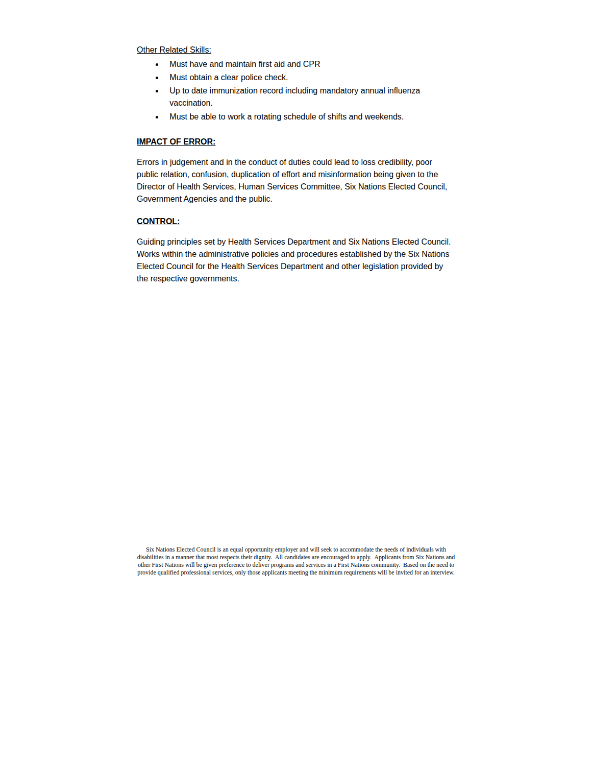Other Related Skills:
Must have and maintain first aid and CPR
Must obtain a clear police check.
Up to date immunization record including mandatory annual influenza vaccination.
Must be able to work a rotating schedule of shifts and weekends.
IMPACT OF ERROR:
Errors in judgement and in the conduct of duties could lead to loss credibility, poor public relation, confusion, duplication of effort and misinformation being given to the Director of Health Services, Human Services Committee, Six Nations Elected Council, Government Agencies and the public.
CONTROL:
Guiding principles set by Health Services Department and Six Nations Elected Council. Works within the administrative policies and procedures established by the Six Nations Elected Council for the Health Services Department and other legislation provided by the respective governments.
Six Nations Elected Council is an equal opportunity employer and will seek to accommodate the needs of individuals with disabilities in a manner that most respects their dignity. All candidates are encouraged to apply. Applicants from Six Nations and other First Nations will be given preference to deliver programs and services in a First Nations community. Based on the need to provide qualified professional services, only those applicants meeting the minimum requirements will be invited for an interview.